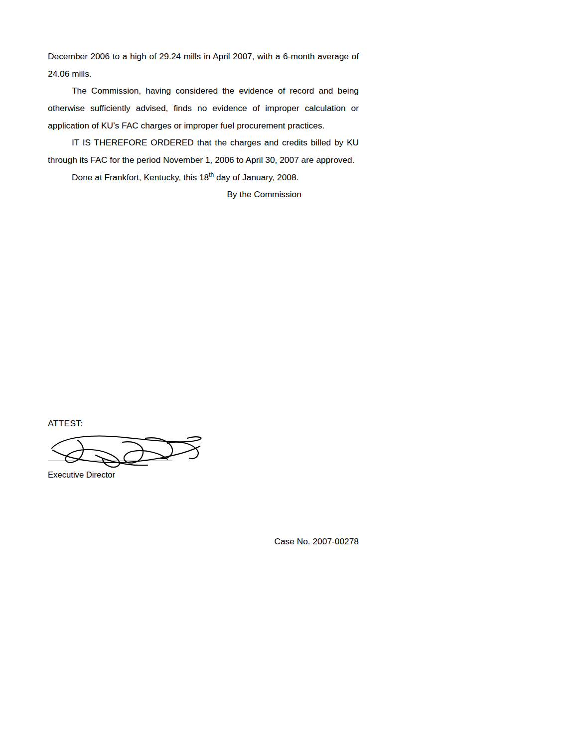December 2006 to a high of 29.24 mills in April 2007, with a 6-month average of 24.06 mills.
The Commission, having considered the evidence of record and being otherwise sufficiently advised, finds no evidence of improper calculation or application of KU’s FAC charges or improper fuel procurement practices.
IT IS THEREFORE ORDERED that the charges and credits billed by KU through its FAC for the period November 1, 2006 to April 30, 2007 are approved.
Done at Frankfort, Kentucky, this 18th day of January, 2008.
By the Commission
ATTEST:
Executive Director
Case No. 2007-00278